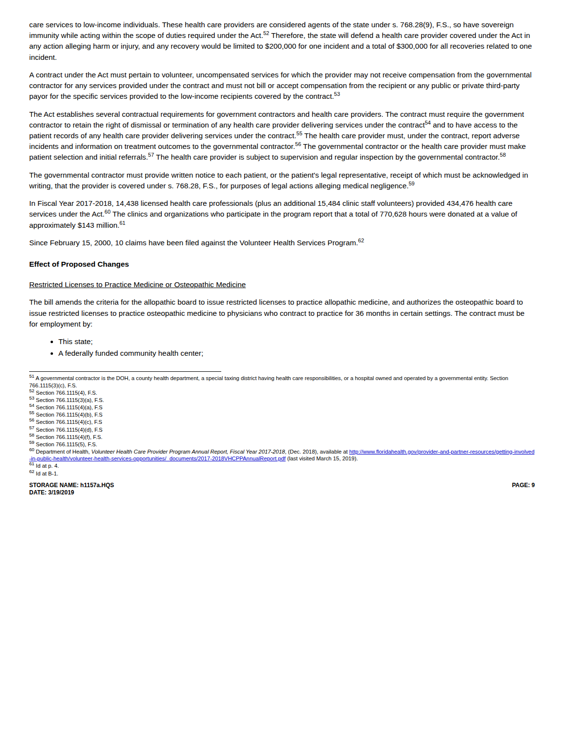care services to low-income individuals. These health care providers are considered agents of the state under s. 768.28(9), F.S., so have sovereign immunity while acting within the scope of duties required under the Act.52 Therefore, the state will defend a health care provider covered under the Act in any action alleging harm or injury, and any recovery would be limited to $200,000 for one incident and a total of $300,000 for all recoveries related to one incident.
A contract under the Act must pertain to volunteer, uncompensated services for which the provider may not receive compensation from the governmental contractor for any services provided under the contract and must not bill or accept compensation from the recipient or any public or private third-party payor for the specific services provided to the low-income recipients covered by the contract.53
The Act establishes several contractual requirements for government contractors and health care providers. The contract must require the government contractor to retain the right of dismissal or termination of any health care provider delivering services under the contract54 and to have access to the patient records of any health care provider delivering services under the contract.55 The health care provider must, under the contract, report adverse incidents and information on treatment outcomes to the governmental contractor.56 The governmental contractor or the health care provider must make patient selection and initial referrals.57 The health care provider is subject to supervision and regular inspection by the governmental contractor.58
The governmental contractor must provide written notice to each patient, or the patient's legal representative, receipt of which must be acknowledged in writing, that the provider is covered under s. 768.28, F.S., for purposes of legal actions alleging medical negligence.59
In Fiscal Year 2017-2018, 14,438 licensed health care professionals (plus an additional 15,484 clinic staff volunteers) provided 434,476 health care services under the Act.60 The clinics and organizations who participate in the program report that a total of 770,628 hours were donated at a value of approximately $143 million.61
Since February 15, 2000, 10 claims have been filed against the Volunteer Health Services Program.62
Effect of Proposed Changes
Restricted Licenses to Practice Medicine or Osteopathic Medicine
The bill amends the criteria for the allopathic board to issue restricted licenses to practice allopathic medicine, and authorizes the osteopathic board to issue restricted licenses to practice osteopathic medicine to physicians who contract to practice for 36 months in certain settings. The contract must be for employment by:
This state;
A federally funded community health center;
51 A governmental contractor is the DOH, a county health department, a special taxing district having health care responsibilities, or a hospital owned and operated by a governmental entity. Section 766.1115(3)(c), F.S.
52 Section 766.1115(4), F.S.
53 Section 766.1115(3)(a), F.S.
54 Section 766.1115(4)(a), F.S
55 Section 766.1115(4)(b), F.S
56 Section 766.1115(4)(c), F.S
57 Section 766.1115(4)(d), F.S
58 Section 766.1115(4)(f), F.S.
59 Section 766.1115(5), F.S.
60 Department of Health, Volunteer Health Care Provider Program Annual Report, Fiscal Year 2017-2018, (Dec. 2018), available at http://www.floridahealth.gov/provider-and-partner-resources/getting-involved-in-public-health/volunteer-health-services-opportunities/_documents/2017-2018VHCPPAnnualReport.pdf (last visited March 15, 2019).
61 Id at p. 4.
62 Id at B-1.
STORAGE NAME: h1157a.HQS
DATE: 3/19/2019
PAGE: 9